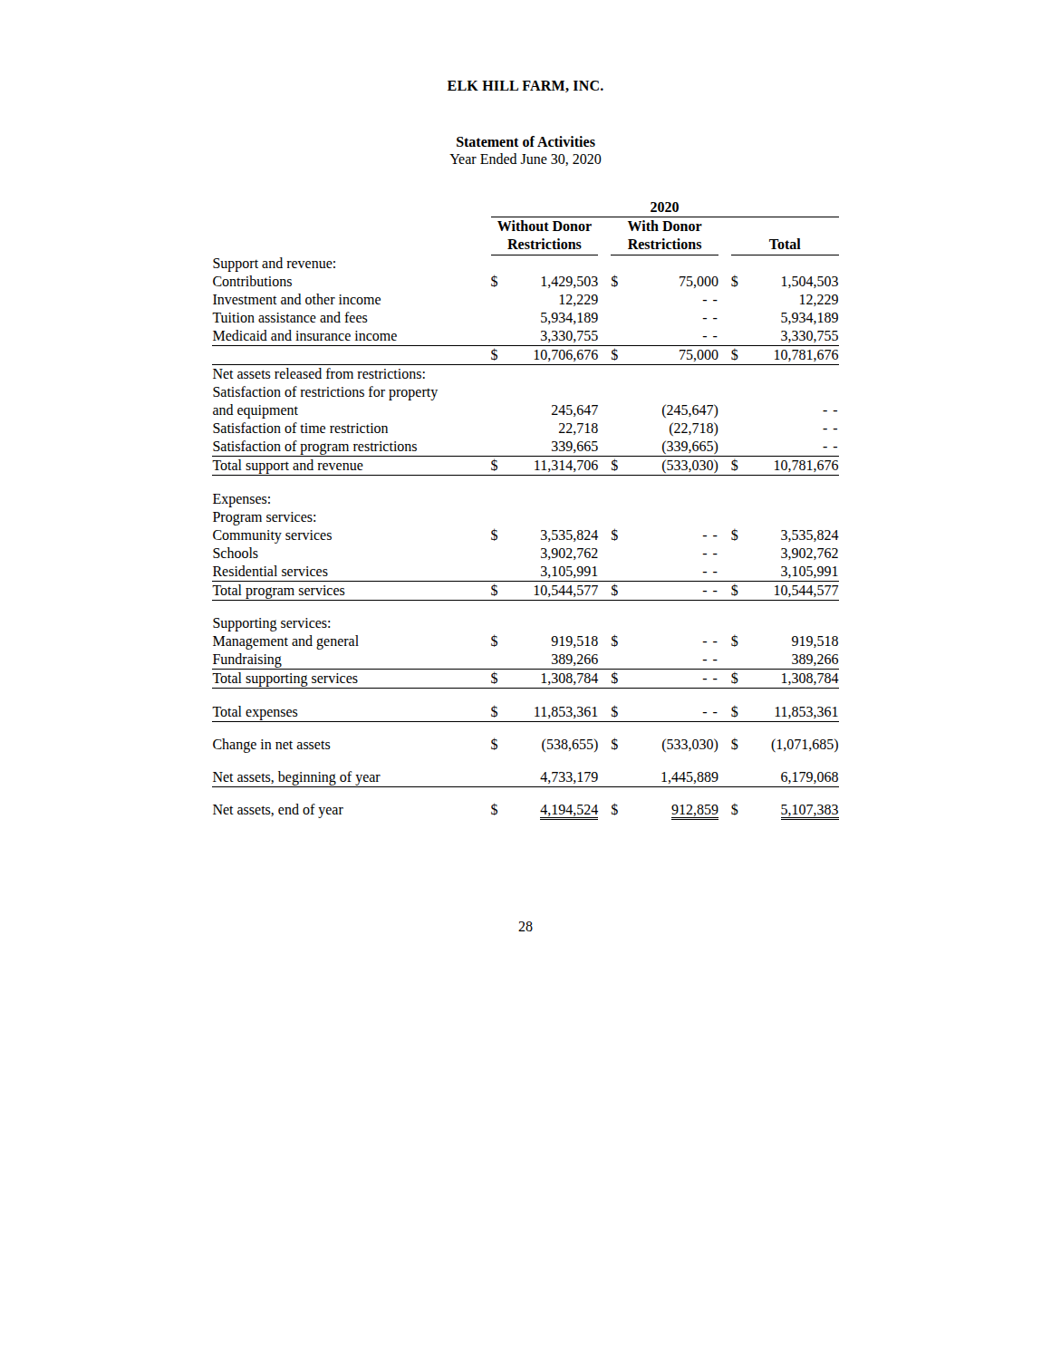ELK HILL FARM, INC.
Statement of Activities
Year Ended June 30, 2020
| | 2020 |
| | Without Donor | | With Donor | | |
| | Restrictions | | Restrictions | | Total |
| Support and revenue: | | | | | | | | |
| Contributions | $ | 1,429,503 | | $ | 75,000 | | $ | 1,504,503 |
| Investment and other income | | 12,229 | | | - - | | | 12,229 |
| Tuition assistance and fees | | 5,934,189 | | | - - | | | 5,934,189 |
| Medicaid and insurance income | | 3,330,755 | | | - - | | | 3,330,755 |
| | $ | 10,706,676 | | $ | 75,000 | | $ | 10,781,676 |
| Net assets released from restrictions: | | | | | | | | |
| Satisfaction of restrictions for property | | | | | | | | |
| and equipment | | 245,647 | | | (245,647) | | | - - |
| Satisfaction of time restriction | | 22,718 | | | (22,718) | | | - - |
| Satisfaction of program restrictions | | 339,665 | | | (339,665) | | | - - |
| Total support and revenue | $ | 11,314,706 | | $ | (533,030) | | $ | 10,781,676 |
| Expenses: | | | | | | | | |
| Program services: | | | | | | | | |
| Community services | $ | 3,535,824 | | $ | - - | | $ | 3,535,824 |
| Schools | | 3,902,762 | | | - - | | | 3,902,762 |
| Residential services | | 3,105,991 | | | - - | | | 3,105,991 |
| Total program services | $ | 10,544,577 | | $ | - - | | $ | 10,544,577 |
| Supporting services: | | | | | | | | |
| Management and general | $ | 919,518 | | $ | - - | | $ | 919,518 |
| Fundraising | | 389,266 | | | - - | | | 389,266 |
| Total supporting services | $ | 1,308,784 | | $ | - - | | $ | 1,308,784 |
| Total expenses | $ | 11,853,361 | | $ | - - | | $ | 11,853,361 |
| Change in net assets | $ | (538,655) | | $ | (533,030) | | $ | (1,071,685) |
| Net assets, beginning of year | | 4,733,179 | | | 1,445,889 | | | 6,179,068 |
| Net assets, end of year | $ | 4,194,524 | | $ | 912,859 | | $ | 5,107,383 |
28